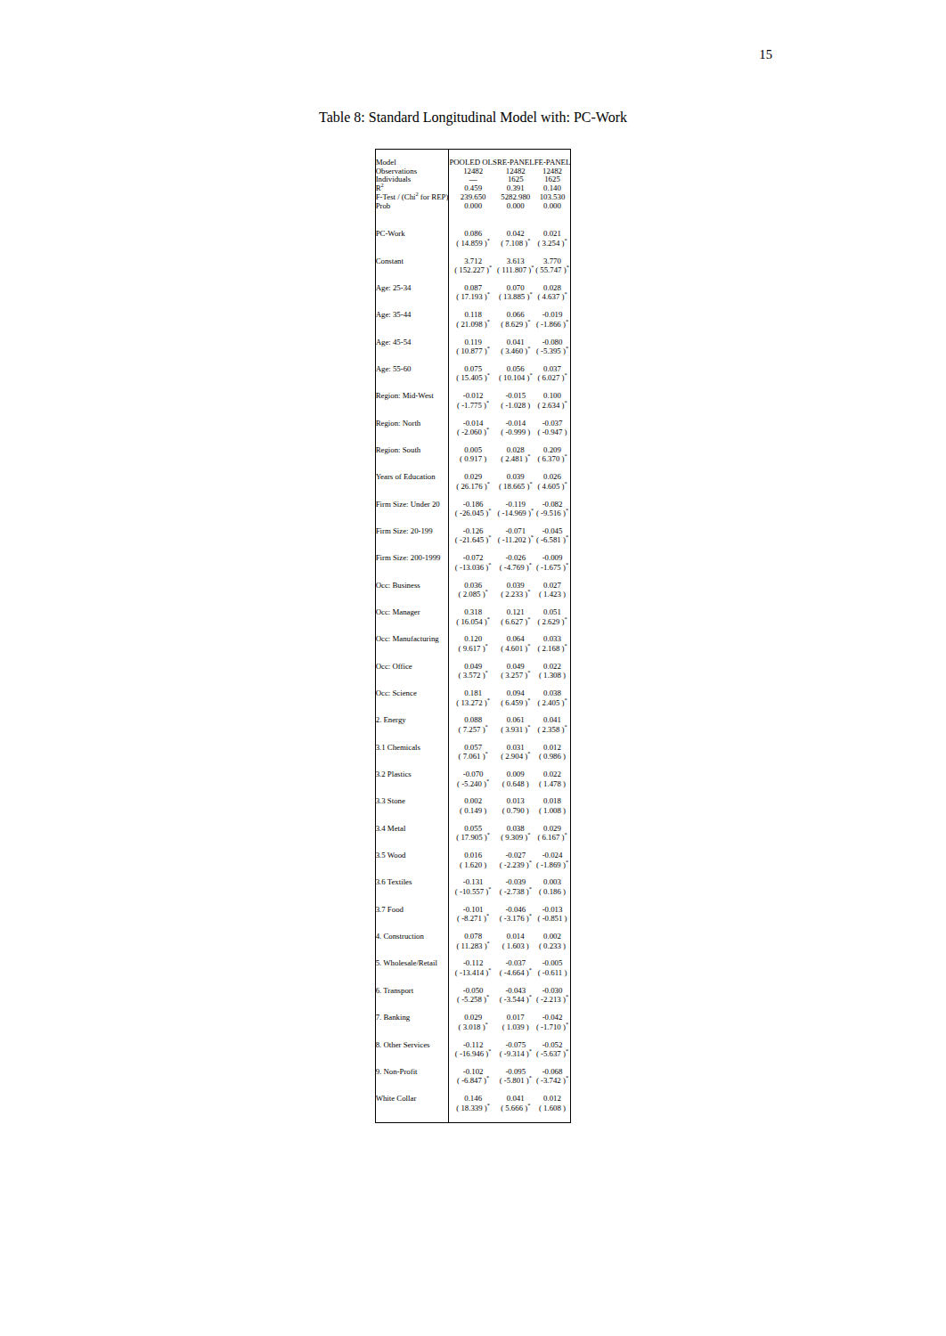15
Table 8: Standard Longitudinal Model with: PC-Work
| Model | POOLED OLS | RE-PANEL | FE-PANEL |
| Observations | 12482 | 12482 | 12482 |
| Individuals | — | 1625 | 1625 |
| R 2 | 0.459 | 0.391 | 0.140 |
| F-Test / (Chi 2 for REP) | 239.650 | 5282.980 | 103.530 |
| Prob | 0.000 | 0.000 | 0.000 |
| PC-Work | 0.086 | 0.042 | 0.021 |
| | ( 14.859 ) * | ( 7.108 ) * | ( 3.254 ) * |
| Constant | 3.712 | 3.613 | 3.770 |
| | ( 152.227 ) * | ( 111.807 ) * | ( 55.747 ) * |
| Age: 25-34 | 0.087 | 0.070 | 0.028 |
| | ( 17.193 ) * | ( 13.885 ) * | ( 4.637 ) * |
| Age: 35-44 | 0.118 | 0.066 | -0.019 |
| | ( 21.098 ) * | ( 8.629 ) * | ( -1.866 ) * |
| Age: 45-54 | 0.119 | 0.041 | -0.080 |
| | ( 10.877 ) * | ( 3.460 ) * | ( -5.395 ) * |
| Age: 55-60 | 0.075 | 0.056 | 0.037 |
| | ( 15.405 ) * | ( 10.104 ) * | ( 6.027 ) * |
| Region: Mid-West | -0.012 | -0.015 | 0.100 |
| | ( -1.775 ) * | ( -1.028 ) | ( 2.634 ) * |
| Region: North | -0.014 | -0.014 | -0.037 |
| | ( -2.060 ) * | ( -0.999 ) | ( -0.947 ) |
| Region: South | 0.005 | 0.028 | 0.209 |
| | ( 0.917 ) | ( 2.481 ) * | ( 6.370 ) * |
| Years of Education | 0.029 | 0.039 | 0.026 |
| | ( 26.176 ) * | ( 18.665 ) * | ( 4.605 ) * |
| Firm Size: Under 20 | -0.186 | -0.119 | -0.082 |
| | ( -26.045 ) * | ( -14.969 ) * | ( -9.516 ) * |
| Firm Size: 20-199 | -0.126 | -0.071 | -0.045 |
| | ( -21.645 ) * | ( -11.202 ) * | ( -6.581 ) * |
| Firm Size: 200-1999 | -0.072 | -0.026 | -0.009 |
| | ( -13.036 ) * | ( -4.769 ) * | ( -1.675 ) * |
| Occ: Business | 0.036 | 0.039 | 0.027 |
| | ( 2.085 ) * | ( 2.233 ) * | ( 1.423 ) |
| Occ: Manager | 0.318 | 0.121 | 0.051 |
| | ( 16.054 ) * | ( 6.627 ) * | ( 2.629 ) * |
| Occ: Manufacturing | 0.120 | 0.064 | 0.033 |
| | ( 9.617 ) * | ( 4.601 ) * | ( 2.168 ) * |
| Occ: Office | 0.049 | 0.049 | 0.022 |
| | ( 3.572 ) * | ( 3.257 ) * | ( 1.308 ) |
| Occ: Science | 0.181 | 0.094 | 0.038 |
| | ( 13.272 ) * | ( 6.459 ) * | ( 2.405 ) * |
| 2. Energy | 0.088 | 0.061 | 0.041 |
| | ( 7.257 ) * | ( 3.931 ) * | ( 2.358 ) * |
| 3.1 Chemicals | 0.057 | 0.031 | 0.012 |
| | ( 7.061 ) * | ( 2.904 ) * | ( 0.986 ) |
| 3.2 Plastics | -0.070 | 0.009 | 0.022 |
| | ( -5.240 ) * | ( 0.648 ) | ( 1.478 ) |
| 3.3 Stone | 0.002 | 0.013 | 0.018 |
| | ( 0.149 ) | ( 0.790 ) | ( 1.008 ) |
| 3.4 Metal | 0.055 | 0.038 | 0.029 |
| | ( 17.905 ) * | ( 9.309 ) * | ( 6.167 ) * |
| 3.5 Wood | 0.016 | -0.027 | -0.024 |
| | ( 1.620 ) | ( -2.239 ) * | ( -1.869 ) * |
| 3.6 Textiles | -0.131 | -0.039 | 0.003 |
| | ( -10.557 ) * | ( -2.738 ) * | ( 0.186 ) |
| 3.7 Food | -0.101 | -0.046 | -0.013 |
| | ( -8.271 ) * | ( -3.176 ) * | ( -0.851 ) |
| 4. Construction | 0.078 | 0.014 | 0.002 |
| | ( 11.283 ) * | ( 1.603 ) | ( 0.233 ) |
| 5. Wholesale/Retail | -0.112 | -0.037 | -0.005 |
| | ( -13.414 ) * | ( -4.664 ) * | ( -0.611 ) |
| 6. Transport | -0.050 | -0.043 | -0.030 |
| | ( -5.258 ) * | ( -3.544 ) * | ( -2.213 ) * |
| 7. Banking | 0.029 | 0.017 | -0.042 |
| | ( 3.018 ) * | ( 1.039 ) | ( -1.710 ) * |
| 8. Other Services | -0.112 | -0.075 | -0.052 |
| | ( -16.946 ) * | ( -9.314 ) * | ( -5.637 ) * |
| 9. Non-Profit | -0.102 | -0.095 | -0.068 |
| | ( -6.847 ) * | ( -5.801 ) * | ( -3.742 ) * |
| White Collar | 0.146 | 0.041 | 0.012 |
| | ( 18.339 ) * | ( 5.666 ) * | ( 1.608 ) |